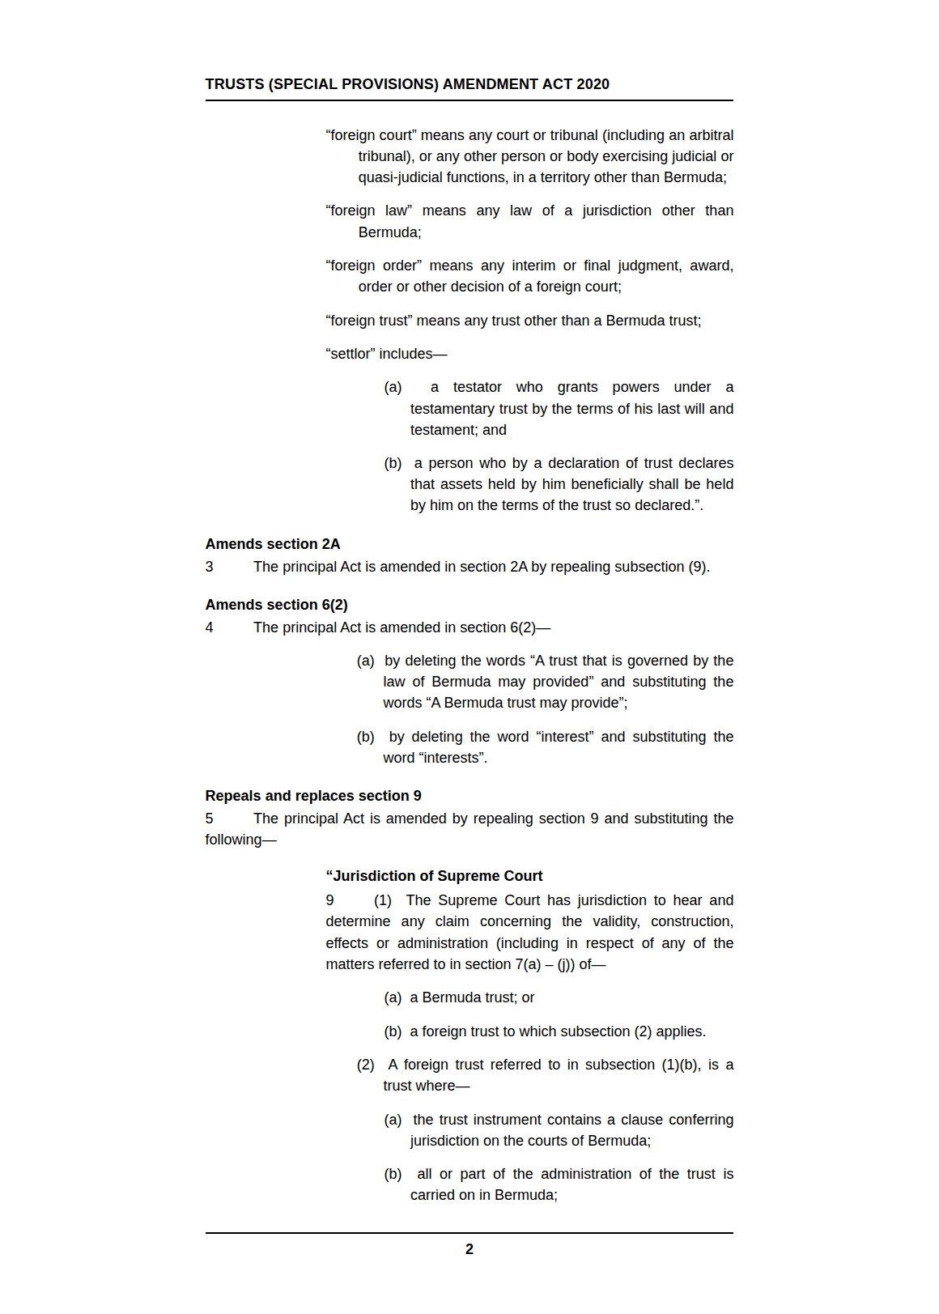TRUSTS (SPECIAL PROVISIONS) AMENDMENT ACT 2020
“foreign court” means any court or tribunal (including an arbitral tribunal), or any other person or body exercising judicial or quasi-judicial functions, in a territory other than Bermuda;
“foreign law” means any law of a jurisdiction other than Bermuda;
“foreign order” means any interim or final judgment, award, order or other decision of a foreign court;
“foreign trust” means any trust other than a Bermuda trust;
“settlor” includes—
(a) a testator who grants powers under a testamentary trust by the terms of his last will and testament; and
(b) a person who by a declaration of trust declares that assets held by him beneficially shall be held by him on the terms of the trust so declared.”.
Amends section 2A
3 The principal Act is amended in section 2A by repealing subsection (9).
Amends section 6(2)
4 The principal Act is amended in section 6(2)—
(a) by deleting the words “A trust that is governed by the law of Bermuda may provided” and substituting the words “A Bermuda trust may provide”;
(b) by deleting the word “interest” and substituting the word “interests”.
Repeals and replaces section 9
5 The principal Act is amended by repealing section 9 and substituting the following—
“Jurisdiction of Supreme Court
9(1) The Supreme Court has jurisdiction to hear and determine any claim concerning the validity, construction, effects or administration (including in respect of any of the matters referred to in section 7(a) – (j)) of—
(a) a Bermuda trust; or
(b) a foreign trust to which subsection (2) applies.
(2) A foreign trust referred to in subsection (1)(b), is a trust where—
(a) the trust instrument contains a clause conferring jurisdiction on the courts of Bermuda;
(b) all or part of the administration of the trust is carried on in Bermuda;
2